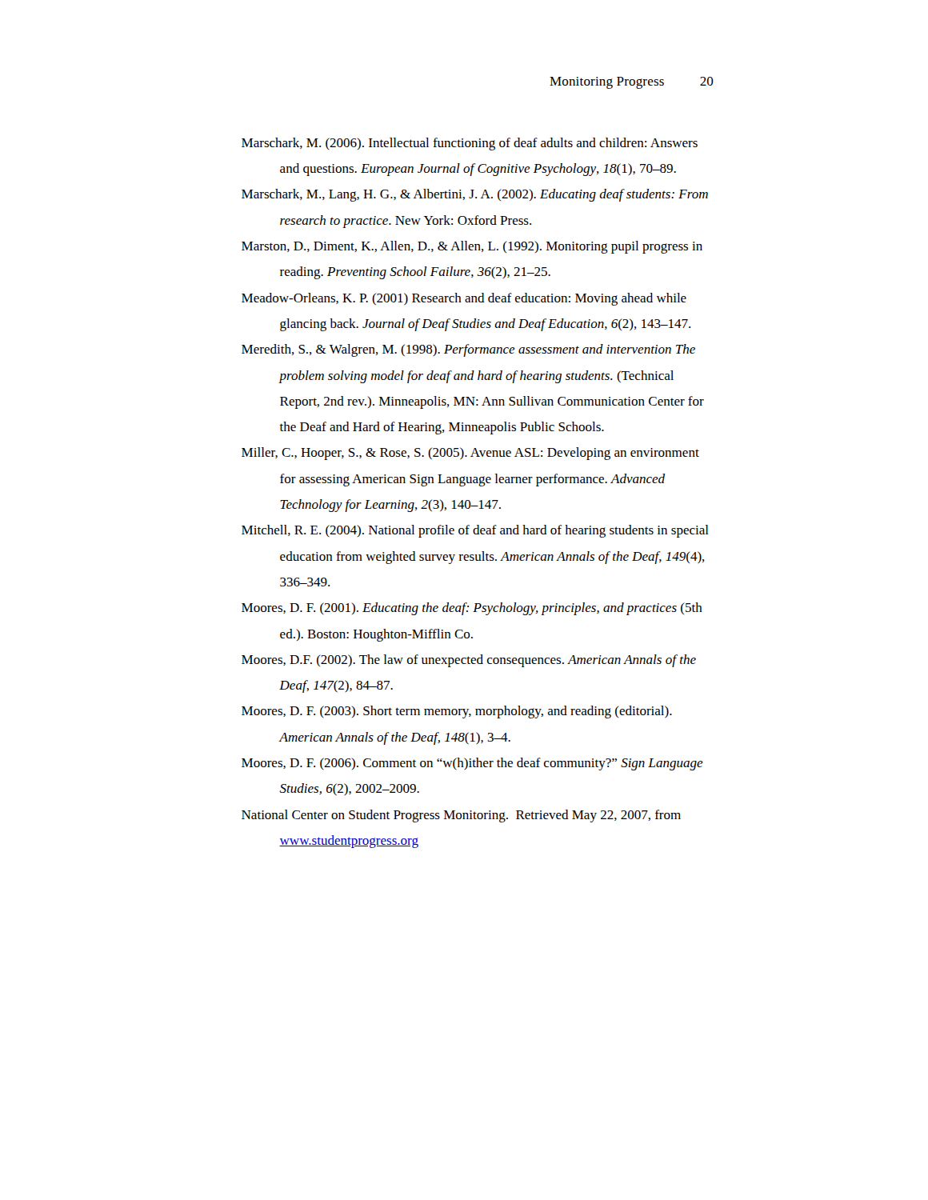Monitoring Progress20
Marschark, M. (2006). Intellectual functioning of deaf adults and children: Answers and questions. European Journal of Cognitive Psychology, 18(1), 70–89.
Marschark, M., Lang, H. G., & Albertini, J. A. (2002). Educating deaf students: From research to practice. New York: Oxford Press.
Marston, D., Diment, K., Allen, D., & Allen, L. (1992). Monitoring pupil progress in reading. Preventing School Failure, 36(2), 21–25.
Meadow-Orleans, K. P. (2001) Research and deaf education: Moving ahead while glancing back. Journal of Deaf Studies and Deaf Education, 6(2), 143–147.
Meredith, S., & Walgren, M. (1998). Performance assessment and intervention The problem solving model for deaf and hard of hearing students. (Technical Report, 2nd rev.). Minneapolis, MN: Ann Sullivan Communication Center for the Deaf and Hard of Hearing, Minneapolis Public Schools.
Miller, C., Hooper, S., & Rose, S. (2005). Avenue ASL: Developing an environment for assessing American Sign Language learner performance. Advanced Technology for Learning, 2(3), 140–147.
Mitchell, R. E. (2004). National profile of deaf and hard of hearing students in special education from weighted survey results. American Annals of the Deaf, 149(4), 336–349.
Moores, D. F. (2001). Educating the deaf: Psychology, principles, and practices (5th ed.). Boston: Houghton-Mifflin Co.
Moores, D.F. (2002). The law of unexpected consequences. American Annals of the Deaf, 147(2), 84–87.
Moores, D. F. (2003). Short term memory, morphology, and reading (editorial). American Annals of the Deaf, 148(1), 3–4.
Moores, D. F. (2006). Comment on “w(h)ither the deaf community?” Sign Language Studies, 6(2), 2002–2009.
National Center on Student Progress Monitoring. Retrieved May 22, 2007, from www.studentprogress.org